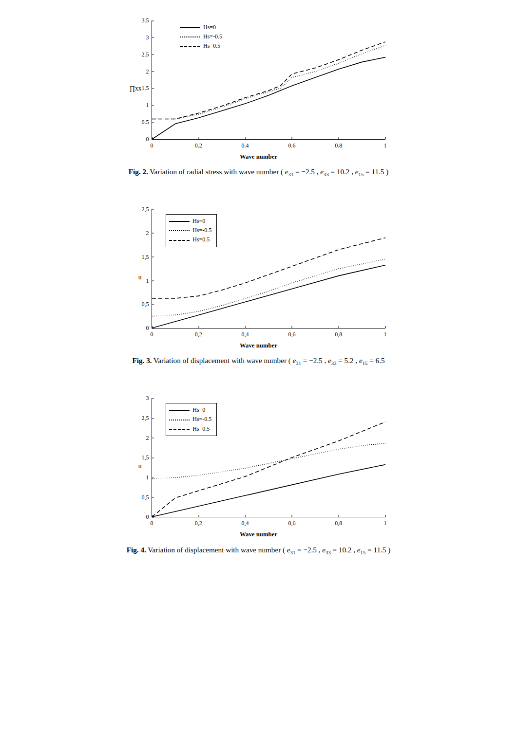∏xx
3.5 3 2.5 2 1.5 1 0.5 0 0 0.2 0.4 0.6 0.8 1
Hs=0
Hs=-0.5
Hs=0.5
Wave number
Fig. 2. Variation of radial stress with wave number ( e31 = −2.5 , e33 = 10.2 , e15 = 11.5 )
u
2,5 2 1,5 1 0,5 0 0 0,2 0,4 0,6 0,8 1
Hs=0
Hs=-0.5
Hs=0.5
Wave number
Fig. 3. Variation of displacement with wave number ( e31 = −2.5 , e33 = 5.2 , e15 = 6.5
u
3 2,5 2 1,5 1 0,5 0 0 0,2 0,4 0,6 0,8 1
Hs=0
Hs=-0.5
Hs=0.5
Wave number
Fig. 4. Variation of displacement with wave number ( e31 = −2.5 , e33 = 10.2 , e15 = 11.5 )